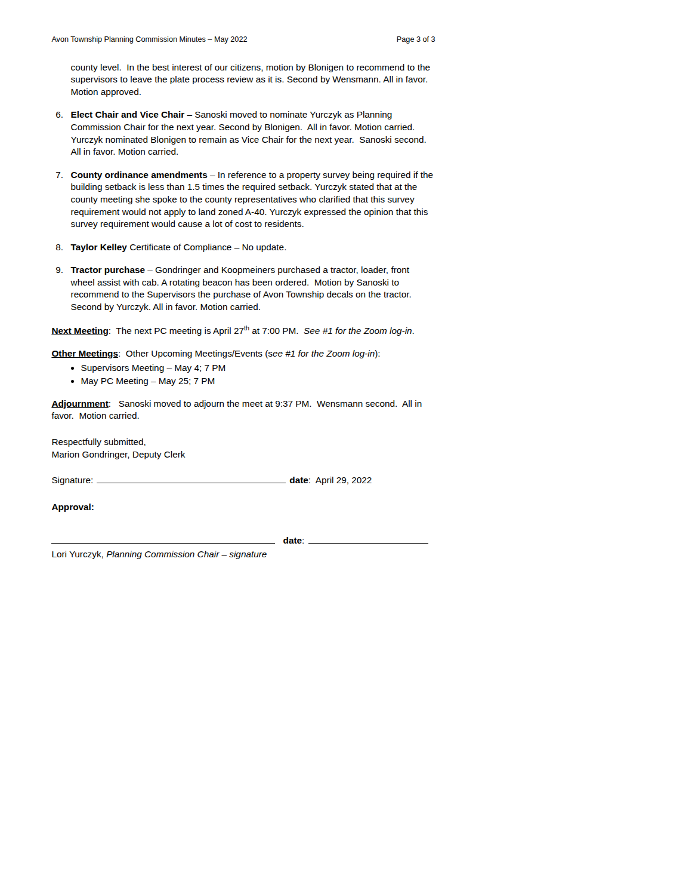Avon Township Planning Commission Minutes – May 2022 Page 3 of 3
county level. In the best interest of our citizens, motion by Blonigen to recommend to the supervisors to leave the plate process review as it is. Second by Wensmann. All in favor. Motion approved.
Elect Chair and Vice Chair – Sanoski moved to nominate Yurczyk as Planning Commission Chair for the next year. Second by Blonigen. All in favor. Motion carried. Yurczyk nominated Blonigen to remain as Vice Chair for the next year. Sanoski second. All in favor. Motion carried.
County ordinance amendments – In reference to a property survey being required if the building setback is less than 1.5 times the required setback. Yurczyk stated that at the county meeting she spoke to the county representatives who clarified that this survey requirement would not apply to land zoned A-40. Yurczyk expressed the opinion that this survey requirement would cause a lot of cost to residents.
Taylor Kelley Certificate of Compliance – No update.
Tractor purchase – Gondringer and Koopmeiners purchased a tractor, loader, front wheel assist with cab. A rotating beacon has been ordered. Motion by Sanoski to recommend to the Supervisors the purchase of Avon Township decals on the tractor. Second by Yurczyk. All in favor. Motion carried.
Next Meeting: The next PC meeting is April 27th at 7:00 PM. See #1 for the Zoom log-in.
Other Meetings: Other Upcoming Meetings/Events (see #1 for the Zoom log-in):
Supervisors Meeting – May 4; 7 PM
May PC Meeting – May 25; 7 PM
Adjournment: Sanoski moved to adjourn the meet at 9:37 PM. Wensmann second. All in favor. Motion carried.
Respectfully submitted,
Marion Gondringer, Deputy Clerk
Signature: date: April 29, 2022
Approval:
date:
Lori Yurczyk, Planning Commission Chair – signature